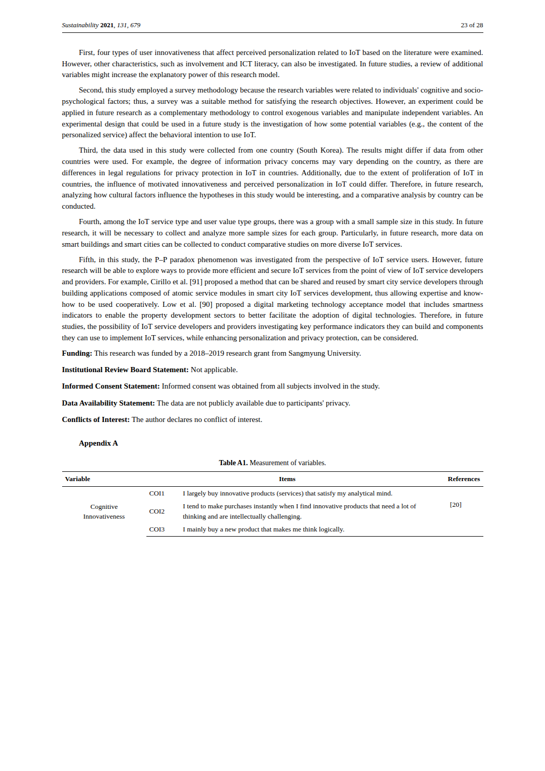Sustainability 2021, 131, 679
23 of 28
First, four types of user innovativeness that affect perceived personalization related to IoT based on the literature were examined. However, other characteristics, such as involvement and ICT literacy, can also be investigated. In future studies, a review of additional variables might increase the explanatory power of this research model.
Second, this study employed a survey methodology because the research variables were related to individuals' cognitive and socio-psychological factors; thus, a survey was a suitable method for satisfying the research objectives. However, an experiment could be applied in future research as a complementary methodology to control exogenous variables and manipulate independent variables. An experimental design that could be used in a future study is the investigation of how some potential variables (e.g., the content of the personalized service) affect the behavioral intention to use IoT.
Third, the data used in this study were collected from one country (South Korea). The results might differ if data from other countries were used. For example, the degree of information privacy concerns may vary depending on the country, as there are differences in legal regulations for privacy protection in IoT in countries. Additionally, due to the extent of proliferation of IoT in countries, the influence of motivated innovativeness and perceived personalization in IoT could differ. Therefore, in future research, analyzing how cultural factors influence the hypotheses in this study would be interesting, and a comparative analysis by country can be conducted.
Fourth, among the IoT service type and user value type groups, there was a group with a small sample size in this study. In future research, it will be necessary to collect and analyze more sample sizes for each group. Particularly, in future research, more data on smart buildings and smart cities can be collected to conduct comparative studies on more diverse IoT services.
Fifth, in this study, the P–P paradox phenomenon was investigated from the perspective of IoT service users. However, future research will be able to explore ways to provide more efficient and secure IoT services from the point of view of IoT service developers and providers. For example, Cirillo et al. [91] proposed a method that can be shared and reused by smart city service developers through building applications composed of atomic service modules in smart city IoT services development, thus allowing expertise and know-how to be used cooperatively. Low et al. [90] proposed a digital marketing technology acceptance model that includes smartness indicators to enable the property development sectors to better facilitate the adoption of digital technologies. Therefore, in future studies, the possibility of IoT service developers and providers investigating key performance indicators they can build and components they can use to implement IoT services, while enhancing personalization and privacy protection, can be considered.
Funding: This research was funded by a 2018–2019 research grant from Sangmyung University.
Institutional Review Board Statement: Not applicable.
Informed Consent Statement: Informed consent was obtained from all subjects involved in the study.
Data Availability Statement: The data are not publicly available due to participants' privacy.
Conflicts of Interest: The author declares no conflict of interest.
Appendix A
Table A1. Measurement of variables.
| Variable | Items | References |
| --- | --- | --- |
| Cognitive Innovativeness | COI1 | I largely buy innovative products (services) that satisfy my analytical mind. | [20] |
| COI2 | I tend to make purchases instantly when I find innovative products that need a lot of thinking and are intellectually challenging. |
| COI3 | I mainly buy a new product that makes me think logically. | |